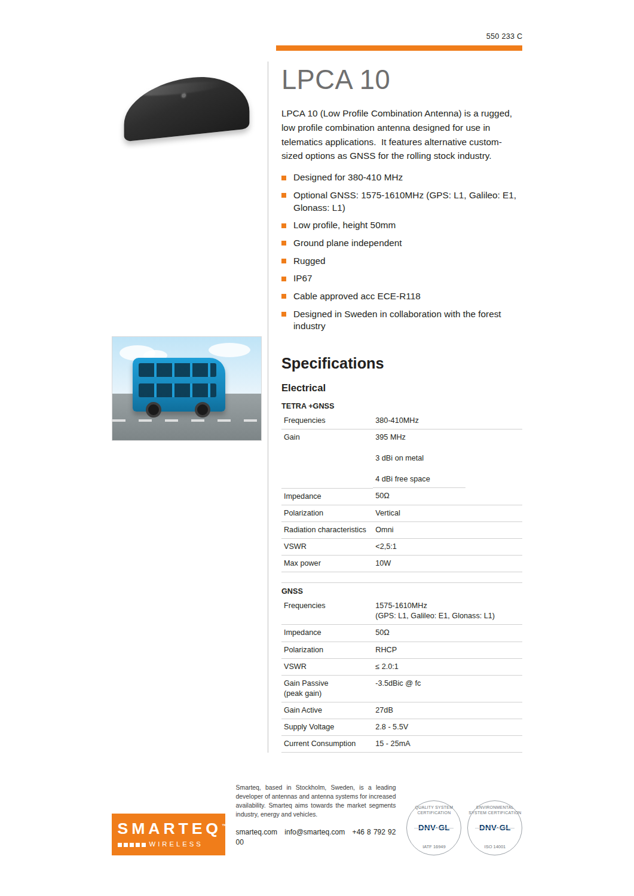550 233 C
LPCA 10
LPCA 10 (Low Profile Combination Antenna) is a rugged, low profile combination antenna designed for use in telematics applications. It features alternative custom-sized options as GNSS for the rolling stock industry.
Designed for 380-410 MHz
Optional GNSS: 1575-1610MHz (GPS: L1, Galileo: E1, Glonass: L1)
Low profile, height 50mm
Ground plane independent
Rugged
IP67
Cable approved acc ECE-R118
Designed in Sweden in collaboration with the forest industry
Specifications
Electrical
TETRA +GNSS
| Frequencies | 380-410MHz |
| Gain | 395 MHz 3 dBi on metal 4 dBi free space |
| Impedance | 50Ω |
| Polarization | Vertical |
| Radiation characteristics | Omni |
| VSWR | <2,5:1 |
| Max power | 10W |
GNSS
| Frequencies | 1575-1610MHz (GPS: L1, Galileo: E1, Glonass: L1) |
| Impedance | 50Ω |
| Polarization | RHCP |
| VSWR | ≤ 2.0:1 |
| Gain Passive (peak gain) | -3.5dBic @ fc |
| Gain Active | 27dB |
| Supply Voltage | 2.8 - 5.5V |
| Current Consumption | 15 - 25mA |
SMARTEQ™
WIRELESS
Smarteq, based in Stockholm, Sweden, is a leading developer of antennas and antenna systems for increased availability. Smarteq aims towards the market segments industry, energy and vehicles.
smarteq.com info@smarteq.com +46 8 792 92 00
QUALITY SYSTEM CERTIFICATION DNV·GL IATF 16949
ENVIRONMENTAL SYSTEM CERTIFICATION DNV·GL ISO 14001